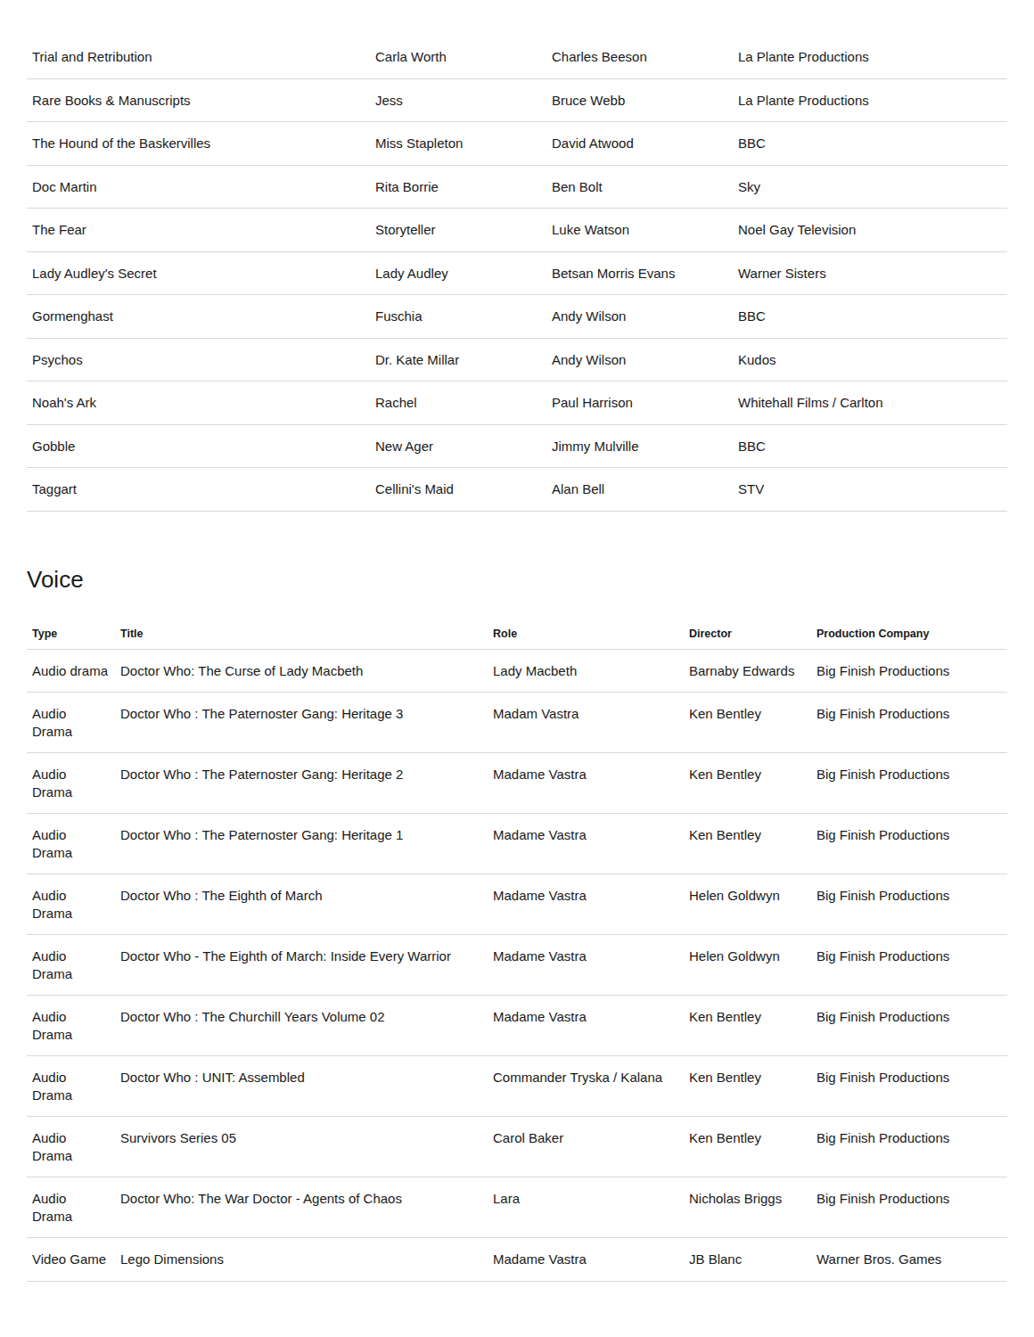| Trial and Retribution | Carla Worth | Charles Beeson | La Plante Productions |
| Rare Books & Manuscripts | Jess | Bruce Webb | La Plante Productions |
| The Hound of the Baskervilles | Miss Stapleton | David Atwood | BBC |
| Doc Martin | Rita Borrie | Ben Bolt | Sky |
| The Fear | Storyteller | Luke Watson | Noel Gay Television |
| Lady Audley's Secret | Lady Audley | Betsan Morris Evans | Warner Sisters |
| Gormenghast | Fuschia | Andy Wilson | BBC |
| Psychos | Dr. Kate Millar | Andy Wilson | Kudos |
| Noah's Ark | Rachel | Paul Harrison | Whitehall Films / Carlton |
| Gobble | New Ager | Jimmy Mulville | BBC |
| Taggart | Cellini's Maid | Alan Bell | STV |
Voice
| Type | Title | Role | Director | Production Company |
| --- | --- | --- | --- | --- |
| Audio drama | Doctor Who: The Curse of Lady Macbeth | Lady Macbeth | Barnaby Edwards | Big Finish Productions |
| Audio Drama | Doctor Who : The Paternoster Gang: Heritage 3 | Madam Vastra | Ken Bentley | Big Finish Productions |
| Audio Drama | Doctor Who : The Paternoster Gang: Heritage 2 | Madame Vastra | Ken Bentley | Big Finish Productions |
| Audio Drama | Doctor Who : The Paternoster Gang: Heritage 1 | Madame Vastra | Ken Bentley | Big Finish Productions |
| Audio Drama | Doctor Who : The Eighth of March | Madame Vastra | Helen Goldwyn | Big Finish Productions |
| Audio Drama | Doctor Who - The Eighth of March: Inside Every Warrior | Madame Vastra | Helen Goldwyn | Big Finish Productions |
| Audio Drama | Doctor Who : The Churchill Years Volume 02 | Madame Vastra | Ken Bentley | Big Finish Productions |
| Audio Drama | Doctor Who : UNIT: Assembled | Commander Tryska / Kalana | Ken Bentley | Big Finish Productions |
| Audio Drama | Survivors Series 05 | Carol Baker | Ken Bentley | Big Finish Productions |
| Audio Drama | Doctor Who: The War Doctor - Agents of Chaos | Lara | Nicholas Briggs | Big Finish Productions |
| Video Game | Lego Dimensions | Madame Vastra | JB Blanc | Warner Bros. Games |